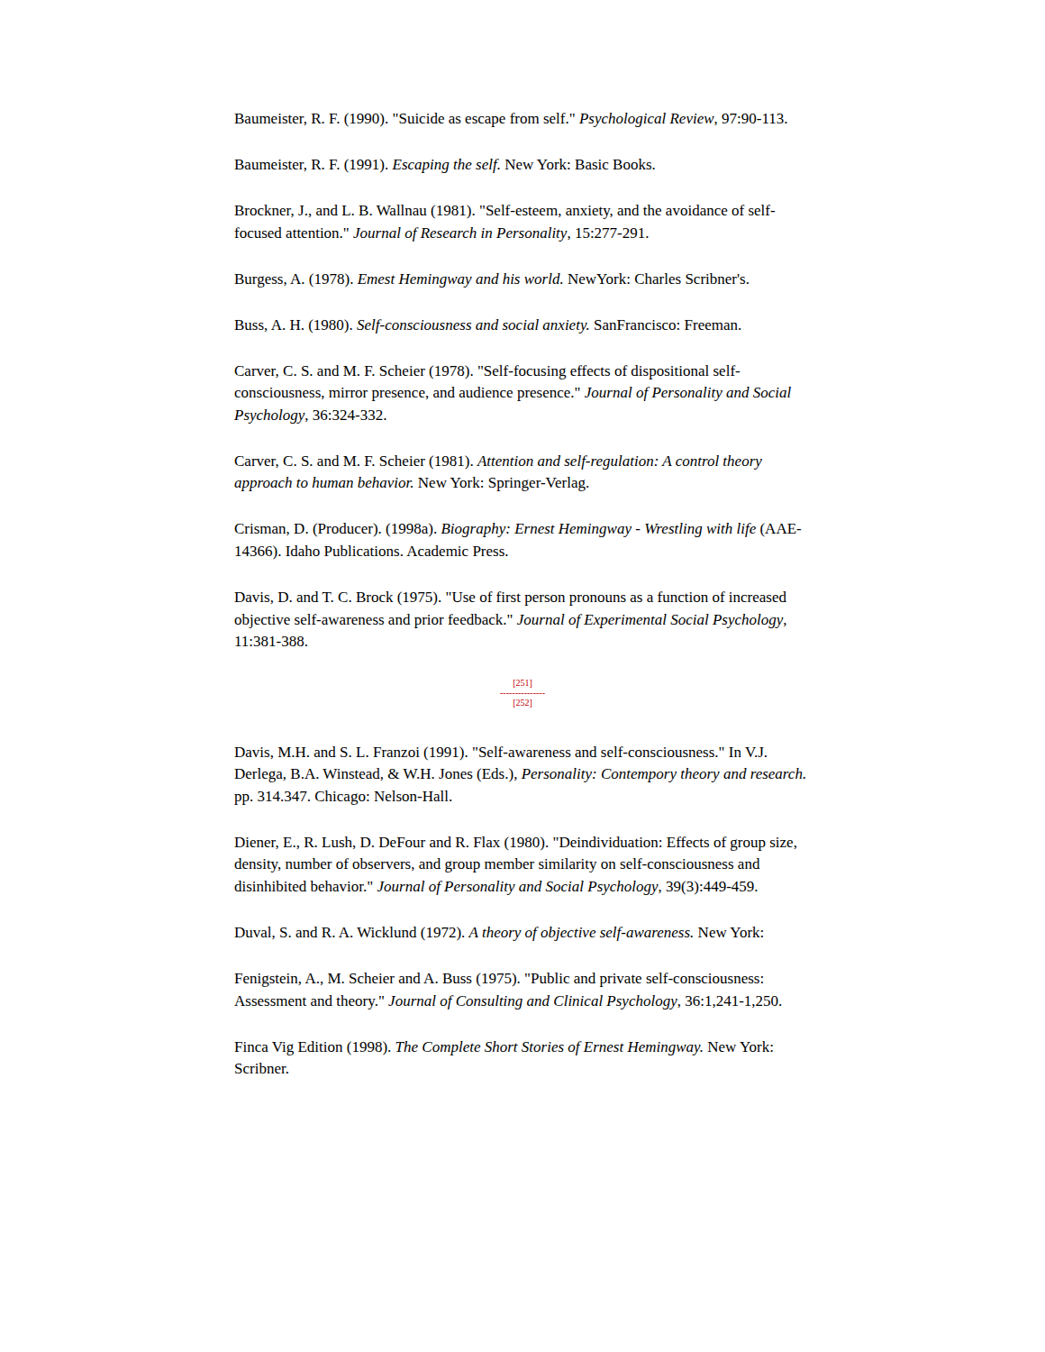Baumeister, R. F. (1990). "Suicide as escape from self." Psychological Review, 97:90-113.
Baumeister, R. F. (1991). Escaping the self. New York: Basic Books.
Brockner, J., and L. B. Wallnau (1981). "Self-esteem, anxiety, and the avoidance of self-focused attention." Journal of Research in Personality, 15:277-291.
Burgess, A. (1978). Emest Hemingway and his world. NewYork: Charles Scribner's.
Buss, A. H. (1980). Self-consciousness and social anxiety. SanFrancisco: Freeman.
Carver, C. S. and M. F. Scheier (1978). "Self-focusing effects of dispositional self-consciousness, mirror presence, and audience presence." Journal of Personality and Social Psychology, 36:324-332.
Carver, C. S. and M. F. Scheier (1981). Attention and self-regulation: A control theory approach to human behavior. New York: Springer-Verlag.
Crisman, D. (Producer). (1998a). Biography: Ernest Hemingway - Wrestling with life (AAE-14366). Idaho Publications. Academic Press.
Davis, D. and T. C. Brock (1975). "Use of first person pronouns as a function of increased objective self-awareness and prior feedback." Journal of Experimental Social Psychology, 11:381-388.
[251] --------------- [252]
Davis, M.H. and S. L. Franzoi (1991). "Self-awareness and self-consciousness." In V.J. Derlega, B.A. Winstead, & W.H. Jones (Eds.), Personality: Contempory theory and research. pp. 314.347. Chicago: Nelson-Hall.
Diener, E., R. Lush, D. DeFour and R. Flax (1980). "Deindividuation: Effects of group size, density, number of observers, and group member similarity on self-consciousness and disinhibited behavior." Journal of Personality and Social Psychology, 39(3):449-459.
Duval, S. and R. A. Wicklund (1972). A theory of objective self-awareness. New York:
Fenigstein, A., M. Scheier and A. Buss (1975). "Public and private self-consciousness: Assessment and theory." Journal of Consulting and Clinical Psychology, 36:1,241-1,250.
Finca Vig Edition (1998). The Complete Short Stories of Ernest Hemingway. New York: Scribner.